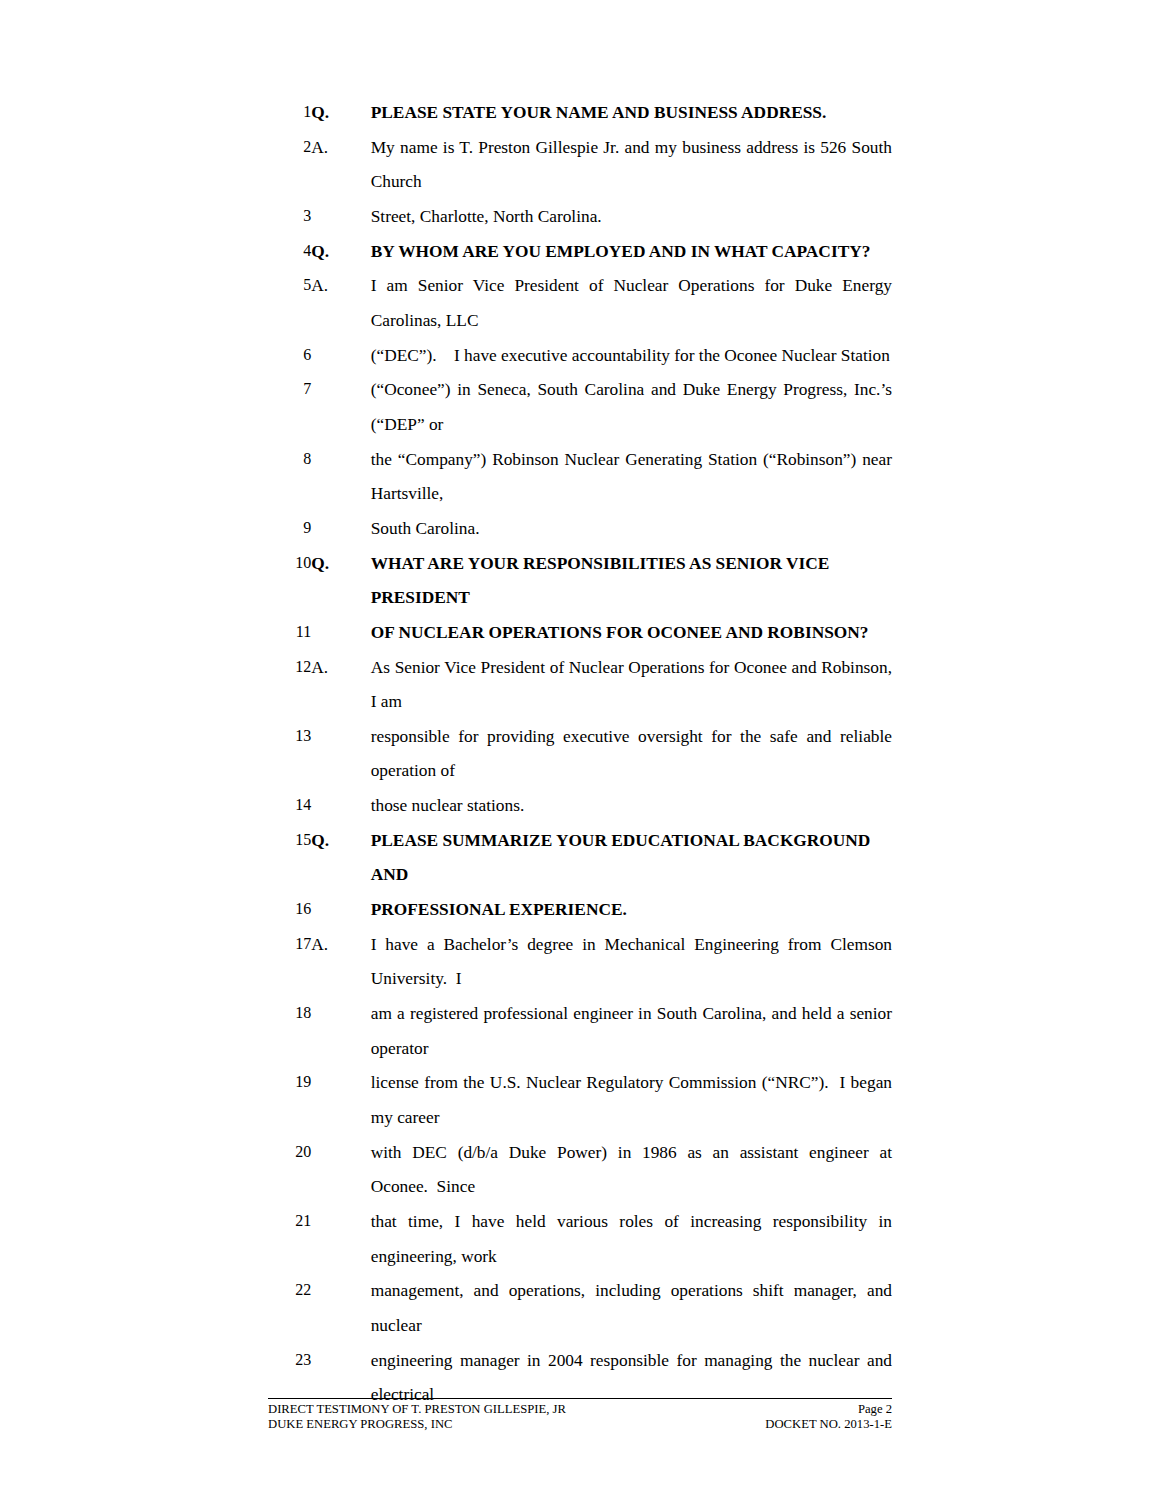| 1 | Q. | PLEASE STATE YOUR NAME AND BUSINESS ADDRESS. |
| 2 | A. | My name is T. Preston Gillespie Jr. and my business address is 526 South Church |
| 3 | | Street, Charlotte, North Carolina. |
| 4 | Q. | BY WHOM ARE YOU EMPLOYED AND IN WHAT CAPACITY? |
| 5 | A. | I am Senior Vice President of Nuclear Operations for Duke Energy Carolinas, LLC |
| 6 | | (“DEC”). I have executive accountability for the Oconee Nuclear Station |
| 7 | | (“Oconee”) in Seneca, South Carolina and Duke Energy Progress, Inc.’s (“DEP” or |
| 8 | | the “Company”) Robinson Nuclear Generating Station (“Robinson”) near Hartsville, |
| 9 | | South Carolina. |
| 10 | Q. | WHAT ARE YOUR RESPONSIBILITIES AS SENIOR VICE PRESIDENT |
| 11 | | OF NUCLEAR OPERATIONS FOR OCONEE AND ROBINSON? |
| 12 | A. | As Senior Vice President of Nuclear Operations for Oconee and Robinson, I am |
| 13 | | responsible for providing executive oversight for the safe and reliable operation of |
| 14 | | those nuclear stations. |
| 15 | Q. | PLEASE SUMMARIZE YOUR EDUCATIONAL BACKGROUND AND |
| 16 | | PROFESSIONAL EXPERIENCE. |
| 17 | A. | I have a Bachelor’s degree in Mechanical Engineering from Clemson University. I |
| 18 | | am a registered professional engineer in South Carolina, and held a senior operator |
| 19 | | license from the U.S. Nuclear Regulatory Commission (“NRC”). I began my career |
| 20 | | with DEC (d/b/a Duke Power) in 1986 as an assistant engineer at Oconee. Since |
| 21 | | that time, I have held various roles of increasing responsibility in engineering, work |
| 22 | | management, and operations, including operations shift manager, and nuclear |
| 23 | | engineering manager in 2004 responsible for managing the nuclear and electrical |
DIRECT TESTIMONY OF T. PRESTON GILLESPIE, JR Page 2
DUKE ENERGY PROGRESS, INC DOCKET NO. 2013-1-E